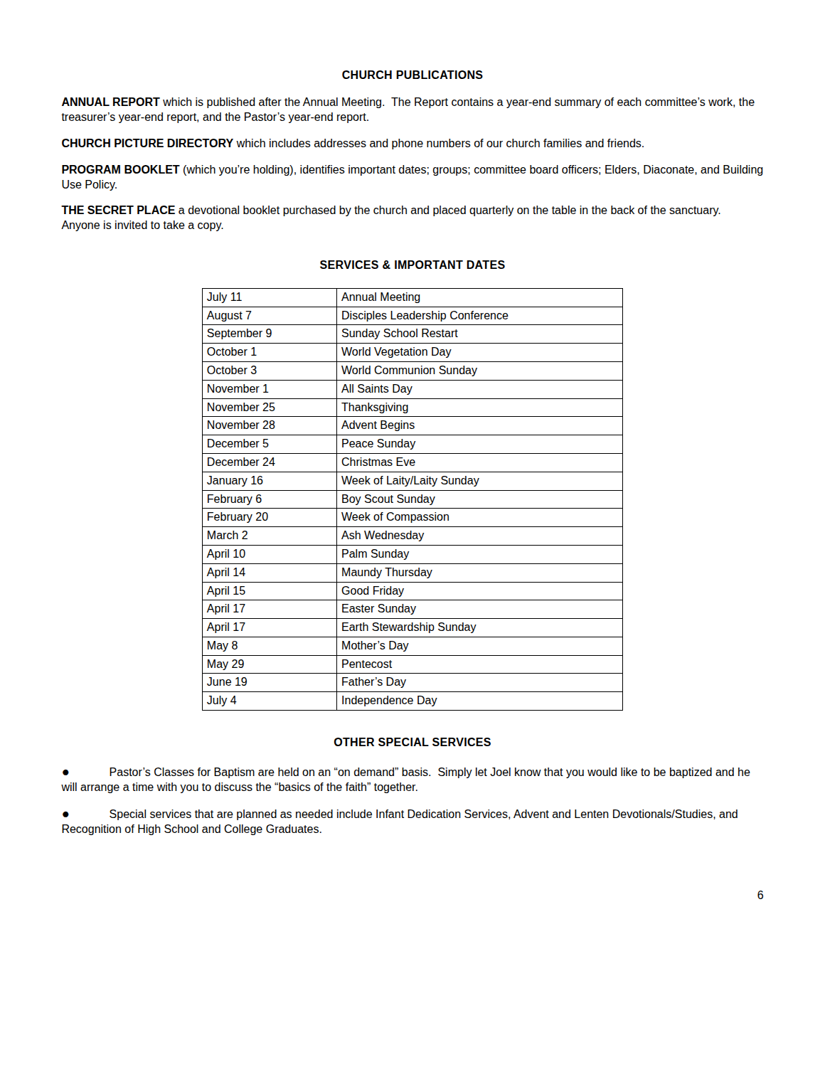CHURCH PUBLICATIONS
ANNUAL REPORT which is published after the Annual Meeting. The Report contains a year-end summary of each committee’s work, the treasurer’s year-end report, and the Pastor’s year-end report.
CHURCH PICTURE DIRECTORY which includes addresses and phone numbers of our church families and friends.
PROGRAM BOOKLET (which you’re holding), identifies important dates; groups; committee board officers; Elders, Diaconate, and Building Use Policy.
THE SECRET PLACE a devotional booklet purchased by the church and placed quarterly on the table in the back of the sanctuary. Anyone is invited to take a copy.
SERVICES & IMPORTANT DATES
| July 11 | Annual Meeting |
| August 7 | Disciples Leadership Conference |
| September 9 | Sunday School Restart |
| October 1 | World Vegetation Day |
| October 3 | World Communion Sunday |
| November 1 | All Saints Day |
| November 25 | Thanksgiving |
| November 28 | Advent Begins |
| December 5 | Peace Sunday |
| December 24 | Christmas Eve |
| January 16 | Week of Laity/Laity Sunday |
| February 6 | Boy Scout Sunday |
| February 20 | Week of Compassion |
| March 2 | Ash Wednesday |
| April 10 | Palm Sunday |
| April 14 | Maundy Thursday |
| April 15 | Good Friday |
| April 17 | Easter Sunday |
| April 17 | Earth Stewardship Sunday |
| May 8 | Mother’s Day |
| May 29 | Pentecost |
| June 19 | Father’s Day |
| July 4 | Independence Day |
OTHER SPECIAL SERVICES
●Pastor’s Classes for Baptism are held on an “on demand” basis. Simply let Joel know that you would like to be baptized and he will arrange a time with you to discuss the “basics of the faith” together.
●Special services that are planned as needed include Infant Dedication Services, Advent and Lenten Devotionals/Studies, and Recognition of High School and College Graduates.
6